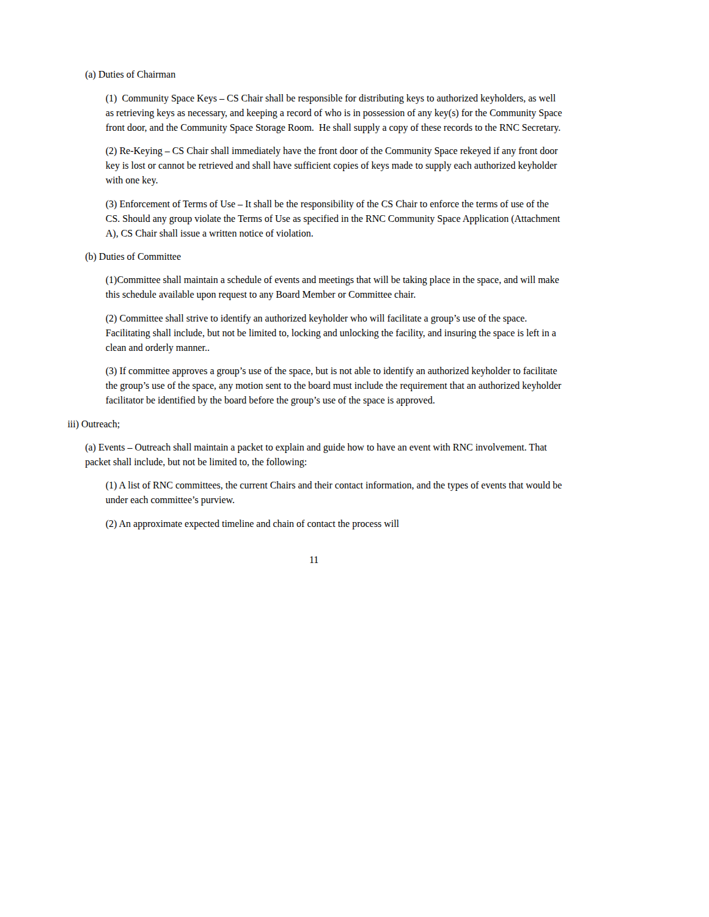(a) Duties of Chairman
(1) Community Space Keys – CS Chair shall be responsible for distributing keys to authorized keyholders, as well as retrieving keys as necessary, and keeping a record of who is in possession of any key(s) for the Community Space front door, and the Community Space Storage Room. He shall supply a copy of these records to the RNC Secretary.
(2) Re-Keying – CS Chair shall immediately have the front door of the Community Space rekeyed if any front door key is lost or cannot be retrieved and shall have sufficient copies of keys made to supply each authorized keyholder with one key.
(3) Enforcement of Terms of Use – It shall be the responsibility of the CS Chair to enforce the terms of use of the CS. Should any group violate the Terms of Use as specified in the RNC Community Space Application (Attachment A), CS Chair shall issue a written notice of violation.
(b) Duties of Committee
(1)Committee shall maintain a schedule of events and meetings that will be taking place in the space, and will make this schedule available upon request to any Board Member or Committee chair.
(2) Committee shall strive to identify an authorized keyholder who will facilitate a group’s use of the space. Facilitating shall include, but not be limited to, locking and unlocking the facility, and insuring the space is left in a clean and orderly manner..
(3) If committee approves a group’s use of the space, but is not able to identify an authorized keyholder to facilitate the group’s use of the space, any motion sent to the board must include the requirement that an authorized keyholder facilitator be identified by the board before the group’s use of the space is approved.
iii) Outreach;
(a) Events – Outreach shall maintain a packet to explain and guide how to have an event with RNC involvement. That packet shall include, but not be limited to, the following:
(1) A list of RNC committees, the current Chairs and their contact information, and the types of events that would be under each committee’s purview.
(2) An approximate expected timeline and chain of contact the process will
11